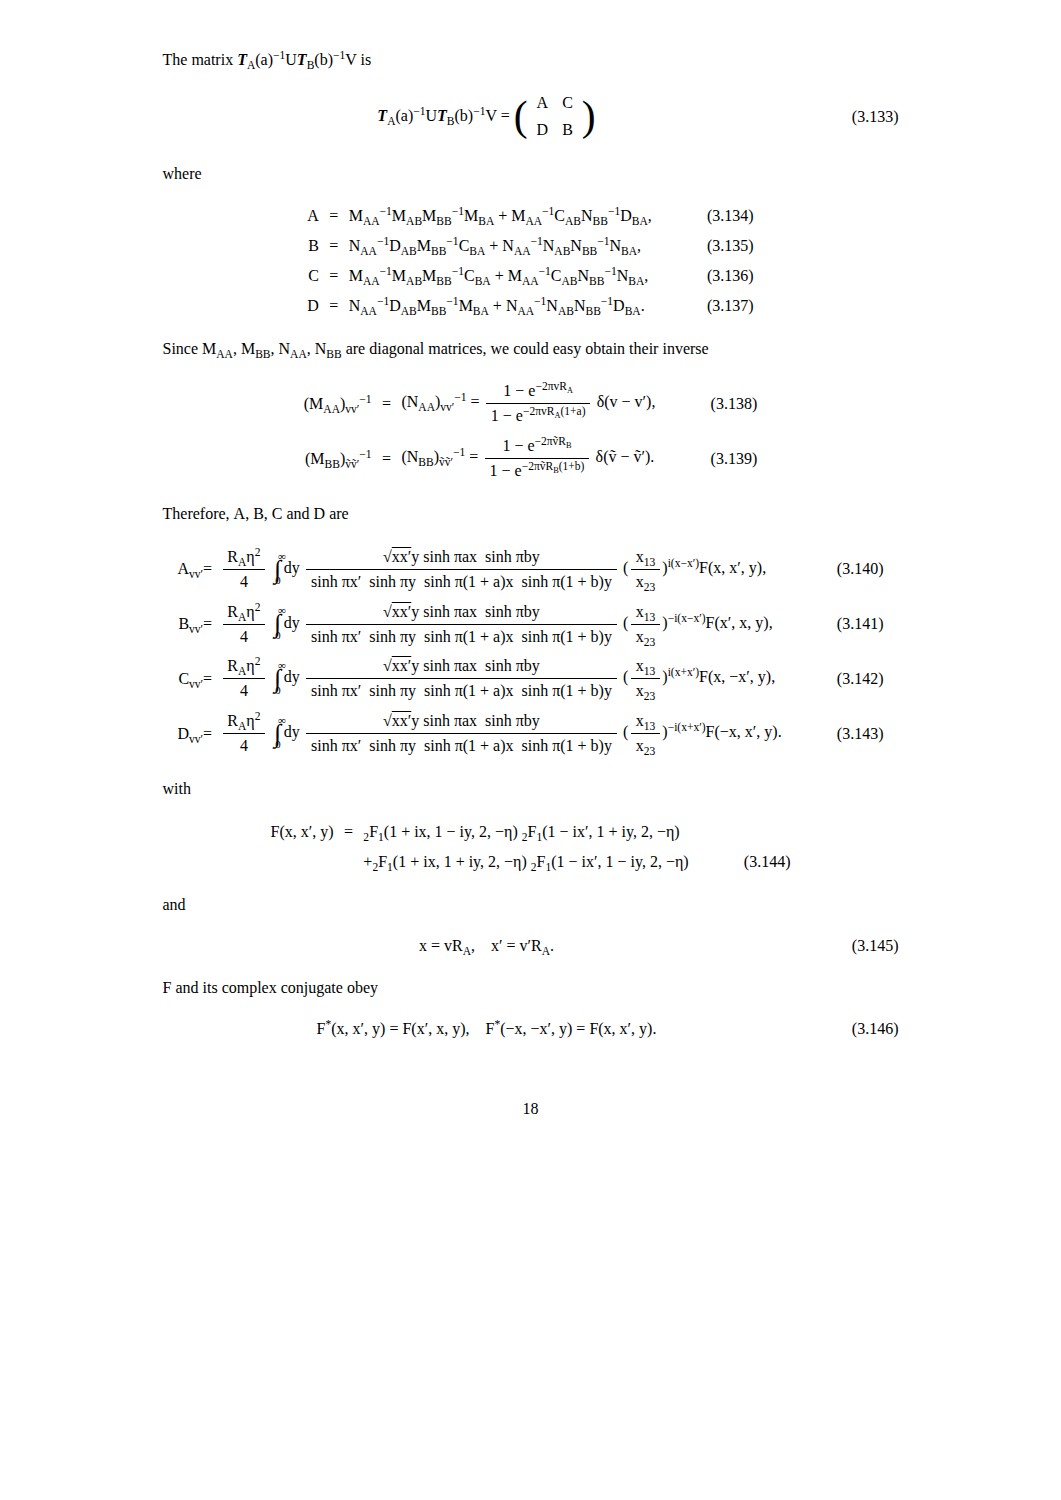The matrix TA(a)−1UTB(b)−1V is
TA(a)−1UTB(b)−1V = (
| A | C |
| D | B |
)
(3.133)
where
| A | = | M AA −1 M AB M BB −1 M BA + M AA −1 C AB N BB −1 D BA , | (3.134) |
| B | = | N AA −1 D AB M BB −1 C BA + N AA −1 N AB N BB −1 N BA , | (3.135) |
| C | = | M AA −1 M AB M BB −1 C BA + M AA −1 C AB N BB −1 N BA , | (3.136) |
| D | = | N AA −1 D AB M BB −1 M BA + N AA −1 N AB N BB −1 D BA . | (3.137) |
Since MAA, MBB, NAA, NBB are diagonal matrices, we could easy obtain their inverse
| (M AA ) vv′ −1 | = | (N AA ) vv′ −1 = 1 − e −2πvR A 1 − e −2πvR A (1+a) δ(v − v′), | (3.138) |
| (M BB ) ṽṽ′ −1 | = | (N BB ) ṽṽ′ −1 = 1 − e −2πṽR B 1 − e −2πṽR B (1+b) δ(ṽ − ṽ′). | (3.139) |
Therefore, A, B, C and D are
| A vv′ = | R A η 2 4 ∫ ∞ 0 dy √ xx′ y sinh πax sinh πby sinh πx′ sinh πy sinh π(1 + a)x sinh π(1 + b)y ( x 13 x 23 ) i(x−x′) F (x, x′, y), | (3.140) |
| B vv′ = | R A η 2 4 ∫ ∞ 0 dy √ xx′ y sinh πax sinh πby sinh πx′ sinh πy sinh π(1 + a)x sinh π(1 + b)y ( x 13 x 23 ) −i(x−x′) F (x′, x, y), | (3.141) |
| C vv′ = | R A η 2 4 ∫ ∞ 0 dy √ xx′ y sinh πax sinh πby sinh πx′ sinh πy sinh π(1 + a)x sinh π(1 + b)y ( x 13 x 23 ) i(x+x′) F (x, −x′, y), | (3.142) |
| D vv′ = | R A η 2 4 ∫ ∞ 0 dy √ xx′ y sinh πax sinh πby sinh πx′ sinh πy sinh π(1 + a)x sinh π(1 + b)y ( x 13 x 23 ) −i(x+x′) F (−x, x′, y). | (3.143) |
with
| F (x, x′, y) | = | 2 F 1 (1 + ix, 1 − iy, 2, −η) 2 F 1 (1 − ix′, 1 + iy, 2, −η) | |
| | | + 2 F 1 (1 + ix, 1 + iy, 2, −η) 2 F 1 (1 − ix′, 1 − iy, 2, −η) | (3.144) |
and
x = vRA, x′ = v′RA.
(3.145)
F and its complex conjugate obey
F*(x, x′, y) = F(x′, x, y), F*(−x, −x′, y) = F(x, x′, y).
(3.146)
18